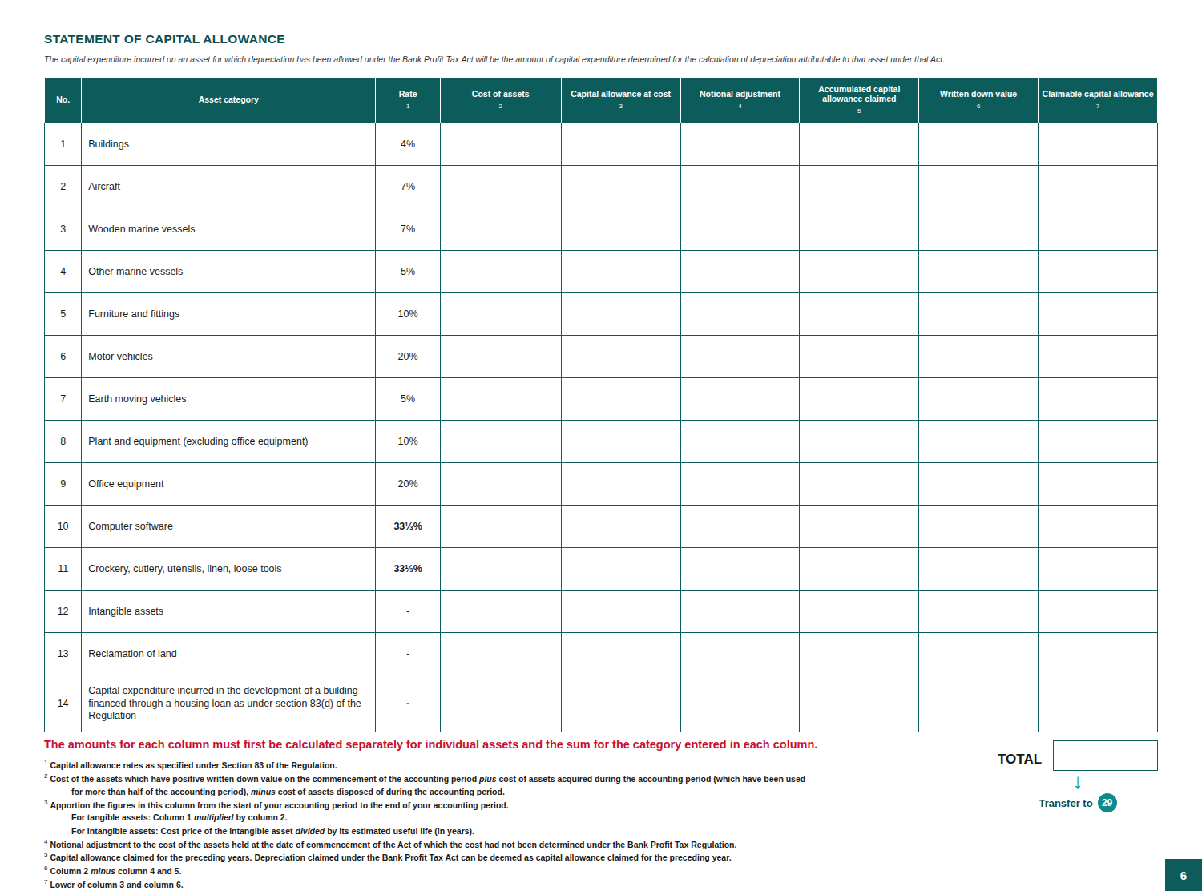Statement of Capital Allowance
The capital expenditure incurred on an asset for which depreciation has been allowed under the Bank Profit Tax Act will be the amount of capital expenditure determined for the calculation of depreciation attributable to that asset under that Act.
| No. | Asset category | Rate 1 | Cost of assets 2 | Capital allowance at cost 3 | Notional adjustment 4 | Accumulated capital allowance claimed 5 | Written down value 6 | Claimable capital allowance 7 |
| --- | --- | --- | --- | --- | --- | --- | --- | --- |
| 1 | Buildings | 4% | | | | | | |
| 2 | Aircraft | 7% | | | | | | |
| 3 | Wooden marine vessels | 7% | | | | | | |
| 4 | Other marine vessels | 5% | | | | | | |
| 5 | Furniture and fittings | 10% | | | | | | |
| 6 | Motor vehicles | 20% | | | | | | |
| 7 | Earth moving vehicles | 5% | | | | | | |
| 8 | Plant and equipment (excluding office equipment) | 10% | | | | | | |
| 9 | Office equipment | 20% | | | | | | |
| 10 | Computer software | 33⅓% | | | | | | |
| 11 | Crockery, cutlery, utensils, linen, loose tools | 33⅓% | | | | | | |
| 12 | Intangible assets | - | | | | | | |
| 13 | Reclamation of land | - | | | | | | |
| 14 | Capital expenditure incurred in the development of a building financed through a housing loan as under section 83(d) of the Regulation | - | | | | | | |
The amounts for each column must first be calculated separately for individual assets and the sum for the category entered in each column.
1 Capital allowance rates as specified under Section 83 of the Regulation.
2 Cost of the assets which have positive written down value on the commencement of the accounting period plus cost of assets acquired during the accounting period (which have been used
for more than half of the accounting period), minus cost of assets disposed of during the accounting period.
3 Apportion the figures in this column from the start of your accounting period to the end of your accounting period.
For tangible assets: Column 1 multiplied by column 2.
For intangible assets: Cost price of the intangible asset divided by its estimated useful life (in years).
4 Notional adjustment to the cost of the assets held at the date of commencement of the Act of which the cost had not been determined under the Bank Profit Tax Regulation.
5 Capital allowance claimed for the preceding years. Depreciation claimed under the Bank Profit Tax Act can be deemed as capital allowance claimed for the preceding year.
6 Column 2 minus column 4 and 5.
7 Lower of column 3 and column 6.
TOTAL
↓
Transfer to 29
6